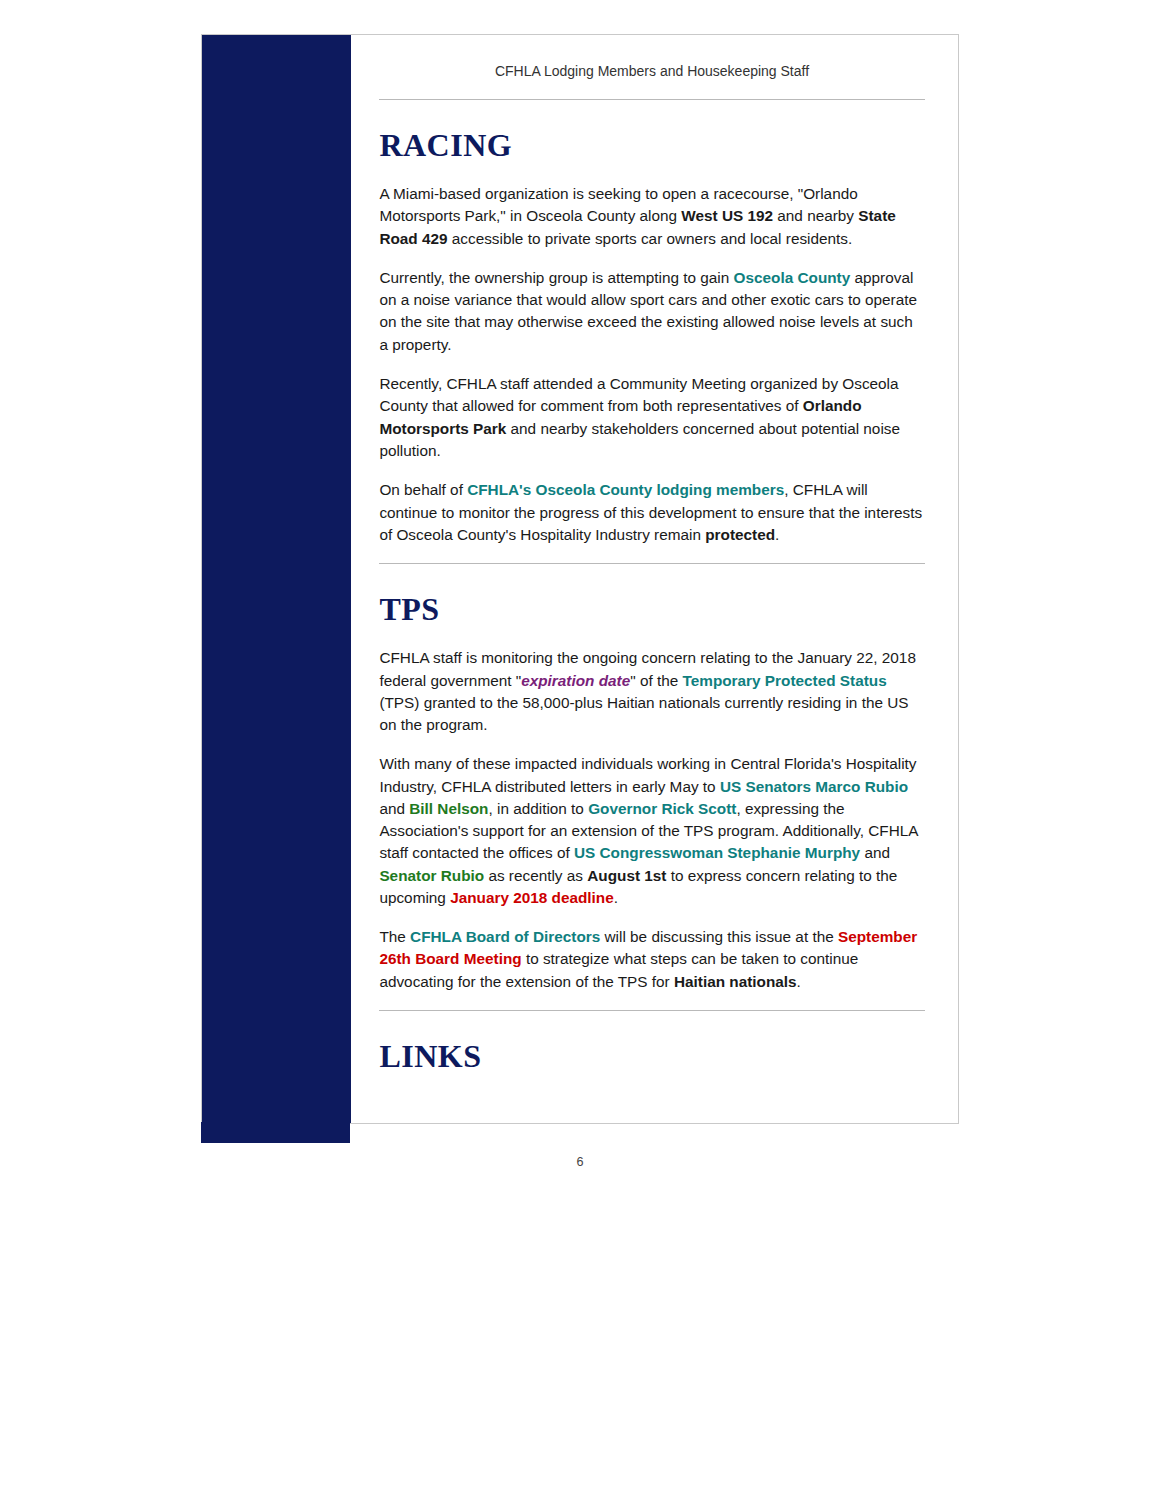CFHLA Lodging Members and Housekeeping Staff
RACING
A Miami-based organization is seeking to open a racecourse, "Orlando Motorsports Park," in Osceola County along West US 192 and nearby State Road 429 accessible to private sports car owners and local residents.
Currently, the ownership group is attempting to gain Osceola County approval on a noise variance that would allow sport cars and other exotic cars to operate on the site that may otherwise exceed the existing allowed noise levels at such a property.
Recently, CFHLA staff attended a Community Meeting organized by Osceola County that allowed for comment from both representatives of Orlando Motorsports Park and nearby stakeholders concerned about potential noise pollution.
On behalf of CFHLA's Osceola County lodging members, CFHLA will continue to monitor the progress of this development to ensure that the interests of Osceola County's Hospitality Industry remain protected.
TPS
CFHLA staff is monitoring the ongoing concern relating to the January 22, 2018 federal government "expiration date" of the Temporary Protected Status (TPS) granted to the 58,000-plus Haitian nationals currently residing in the US on the program.
With many of these impacted individuals working in Central Florida's Hospitality Industry, CFHLA distributed letters in early May to US Senators Marco Rubio and Bill Nelson, in addition to Governor Rick Scott, expressing the Association's support for an extension of the TPS program. Additionally, CFHLA staff contacted the offices of US Congresswoman Stephanie Murphy and Senator Rubio as recently as August 1st to express concern relating to the upcoming January 2018 deadline.
The CFHLA Board of Directors will be discussing this issue at the September 26th Board Meeting to strategize what steps can be taken to continue advocating for the extension of the TPS for Haitian nationals.
LINKS
6